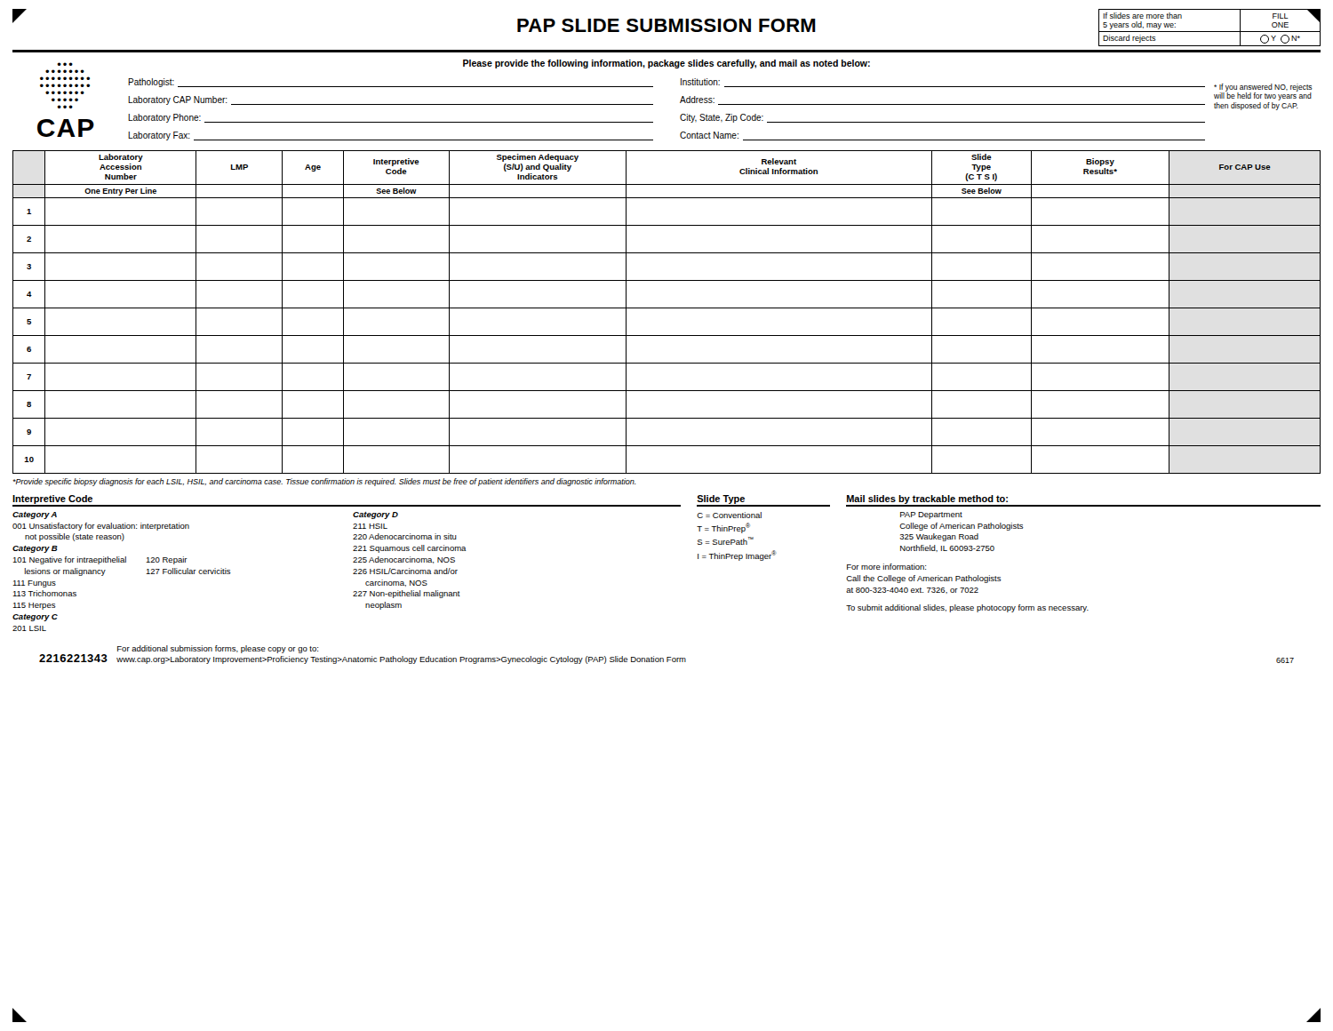PAP SLIDE SUBMISSION FORM
| If slides are more than 5 years old, may we: | FILL ONE |
| Discard rejects | Y N* |
•••
•••••••
•••••••••
•••••••••
•••••••
•••••
•••
CAP
Please provide the following information, package slides carefully, and mail as noted below:
Pathologist:
Institution:
Laboratory CAP Number:
Address:
Laboratory Phone:
City, State, Zip Code:
Laboratory Fax:
Contact Name:
* If you answered NO, rejects will be held for two years and then disposed of by CAP.
| | Laboratory Accession Number | LMP | Age | Interpretive Code | Specimen Adequacy (S/U) and Quality Indicators | Relevant Clinical Information | Slide Type (C T S I) | Biopsy Results* | For CAP Use |
| --- | --- | --- | --- | --- | --- | --- | --- | --- | --- |
| | One Entry Per Line | | | See Below | | | See Below | | |
| 1 | | | | | | | | | |
| 2 | | | | | | | | | |
| 3 | | | | | | | | | |
| 4 | | | | | | | | | |
| 5 | | | | | | | | | |
| 6 | | | | | | | | | |
| 7 | | | | | | | | | |
| 8 | | | | | | | | | |
| 9 | | | | | | | | | |
| 10 | | | | | | | | | |
*Provide specific biopsy diagnosis for each LSIL, HSIL, and carcinoma case. Tissue confirmation is required. Slides must be free of patient identifiers and diagnostic information.
Interpretive Code
Category A
001 Unsatisfactory for evaluation: interpretation
not possible (state reason)
Category B
101 Negative for intraepithelial 120 Repair
lesions or malignancy 127 Follicular cervicitis
111 Fungus
113 Trichomonas
115 Herpes
Category C
201 LSIL
Category D
211 HSIL
220 Adenocarcinoma in situ
221 Squamous cell carcinoma
225 Adenocarcinoma, NOS
226 HSIL/Carcinoma and/or
carcinoma, NOS
227 Non-epithelial malignant
neoplasm
Slide Type
C = Conventional
T = ThinPrep®
S = SurePath™
I = ThinPrep Imager®
Mail slides by trackable method to:
PAP Department
College of American Pathologists
325 Waukegan Road
Northfield, IL 60093-2750
For more information:
Call the College of American Pathologists
at 800-323-4040 ext. 7326, or 7022
To submit additional slides, please photocopy form as necessary.
2216221343
For additional submission forms, please copy or go to:
www.cap.org>Laboratory Improvement>Proficiency Testing>Anatomic Pathology Education Programs>Gynecologic Cytology (PAP) Slide Donation Form
6617